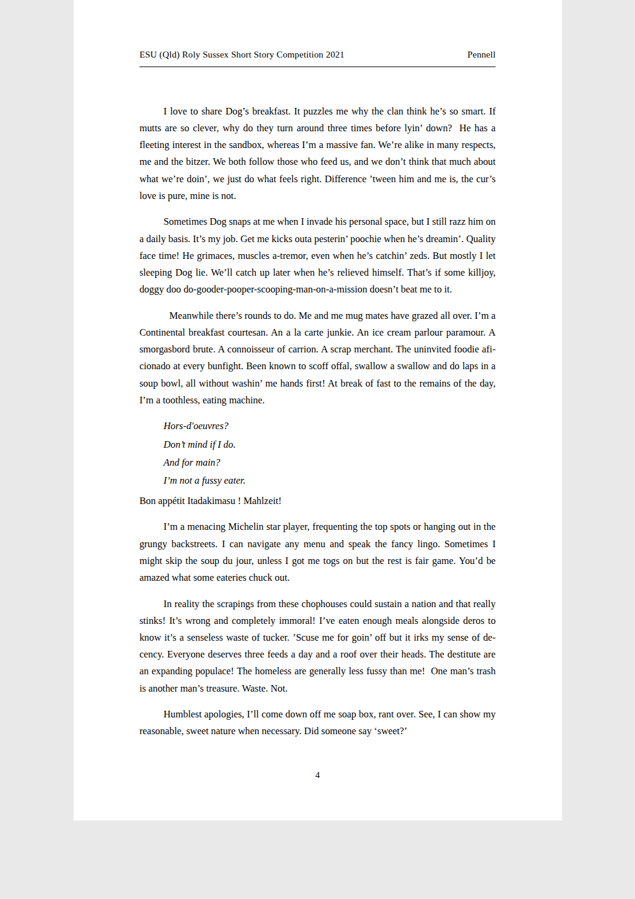ESU (Qld) Roly Sussex Short Story Competition 2021 Pennell
I love to share Dog’s breakfast. It puzzles me why the clan think he’s so smart. If mutts are so clever, why do they turn around three times before lyin’ down? He has a fleeting interest in the sandbox, whereas I’m a massive fan. We’re alike in many respects, me and the bitzer. We both follow those who feed us, and we don’t think that much about what we’re doin’, we just do what feels right. Difference ’tween him and me is, the cur’s love is pure, mine is not.
Sometimes Dog snaps at me when I invade his personal space, but I still razz him on a daily basis. It’s my job. Get me kicks outa pesterin’ poochie when he’s dreamin’. Quality face time! He grimaces, muscles a-tremor, even when he’s catchin’ zeds. But mostly I let sleeping Dog lie. We’ll catch up later when he’s relieved himself. That’s if some killjoy, doggy doo do-gooder-pooper-scooping-man-on-a-mission doesn’t beat me to it.
Meanwhile there’s rounds to do. Me and me mug mates have grazed all over. I’m a Continental breakfast courtesan. An a la carte junkie. An ice cream parlour paramour. A smorgasbord brute. A connoisseur of carrion. A scrap merchant. The uninvited foodie aficionado at every bunfight. Been known to scoff offal, swallow a swallow and do laps in a soup bowl, all without washin’ me hands first! At break of fast to the remains of the day, I’m a toothless, eating machine.
Hors-d'oeuvres?
Don’t mind if I do.
And for main?
I’m not a fussy eater.
Bon appétit Itadakimasu ! Mahlzeit!
I’m a menacing Michelin star player, frequenting the top spots or hanging out in the grungy backstreets. I can navigate any menu and speak the fancy lingo. Sometimes I might skip the soup du jour, unless I got me togs on but the rest is fair game. You’d be amazed what some eateries chuck out.
In reality the scrapings from these chophouses could sustain a nation and that really stinks! It’s wrong and completely immoral! I’ve eaten enough meals alongside deros to know it’s a senseless waste of tucker. ’Scuse me for goin’ off but it irks my sense of decency. Everyone deserves three feeds a day and a roof over their heads. The destitute are an expanding populace! The homeless are generally less fussy than me! One man’s trash is another man’s treasure. Waste. Not.
Humblest apologies, I’ll come down off me soap box, rant over. See, I can show my reasonable, sweet nature when necessary. Did someone say ‘sweet?’
4